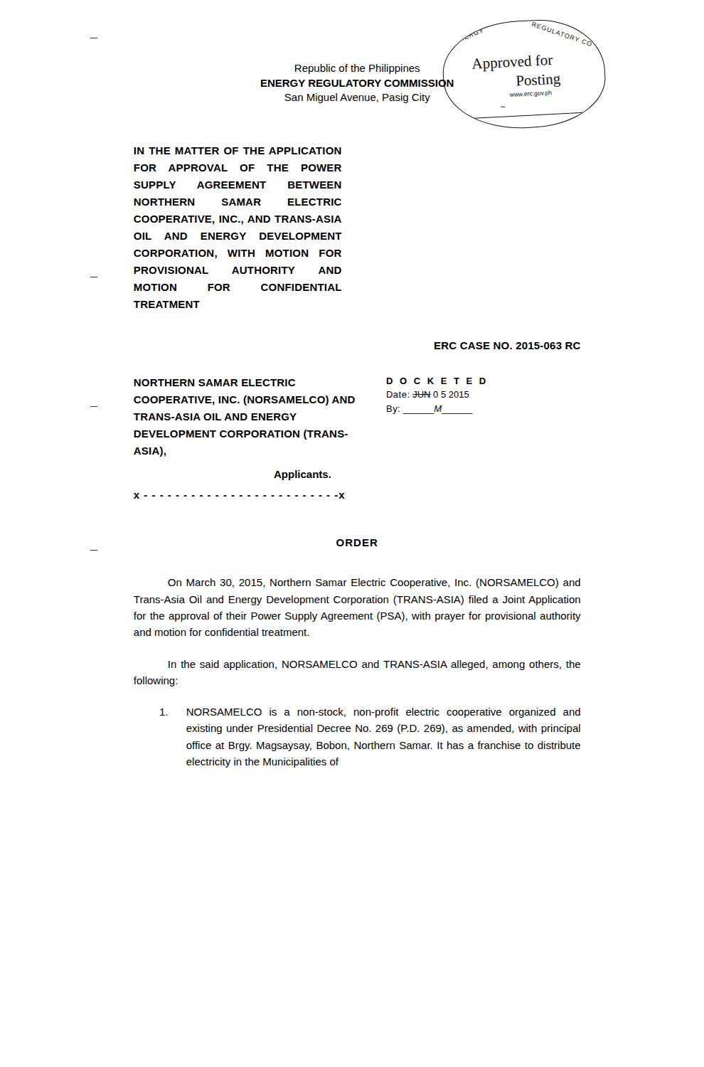ENERGY
REGULATORY CO
Approved for
Posting
www.erc.gov.ph
~
Republic of the Philippines
ENERGY REGULATORY COMMISSION
San Miguel Avenue, Pasig City
IN THE MATTER OF THE APPLICATION FOR APPROVAL OF THE POWER SUPPLY AGREEMENT BETWEEN NORTHERN SAMAR ELECTRIC COOPERATIVE, INC., AND TRANS-ASIA OIL AND ENERGY DEVELOPMENT CORPORATION, WITH MOTION FOR PROVISIONAL AUTHORITY AND MOTION FOR CONFIDENTIAL TREATMENT
ERC CASE NO. 2015-063 RC
| NORTHERN SAMAR ELECTRIC COOPERATIVE, INC. (NORSAMELCO) AND TRANS-ASIA OIL AND ENERGY DEVELOPMENT CORPORATION (TRANS-ASIA), | D O C K E T E D Date: JUN 0 5 2015 By: ______ M ______ |
Applicants.
x - - - - - - - - - - - - - - - - - - - - - - - - -x
ORDER
On March 30, 2015, Northern Samar Electric Cooperative, Inc. (NORSAMELCO) and Trans-Asia Oil and Energy Development Corporation (TRANS-ASIA) filed a Joint Application for the approval of their Power Supply Agreement (PSA), with prayer for provisional authority and motion for confidential treatment.
In the said application, NORSAMELCO and TRANS-ASIA alleged, among others, the following:
NORSAMELCO is a non-stock, non-profit electric cooperative organized and existing under Presidential Decree No. 269 (P.D. 269), as amended, with principal office at Brgy. Magsaysay, Bobon, Northern Samar. It has a franchise to distribute electricity in the Municipalities of